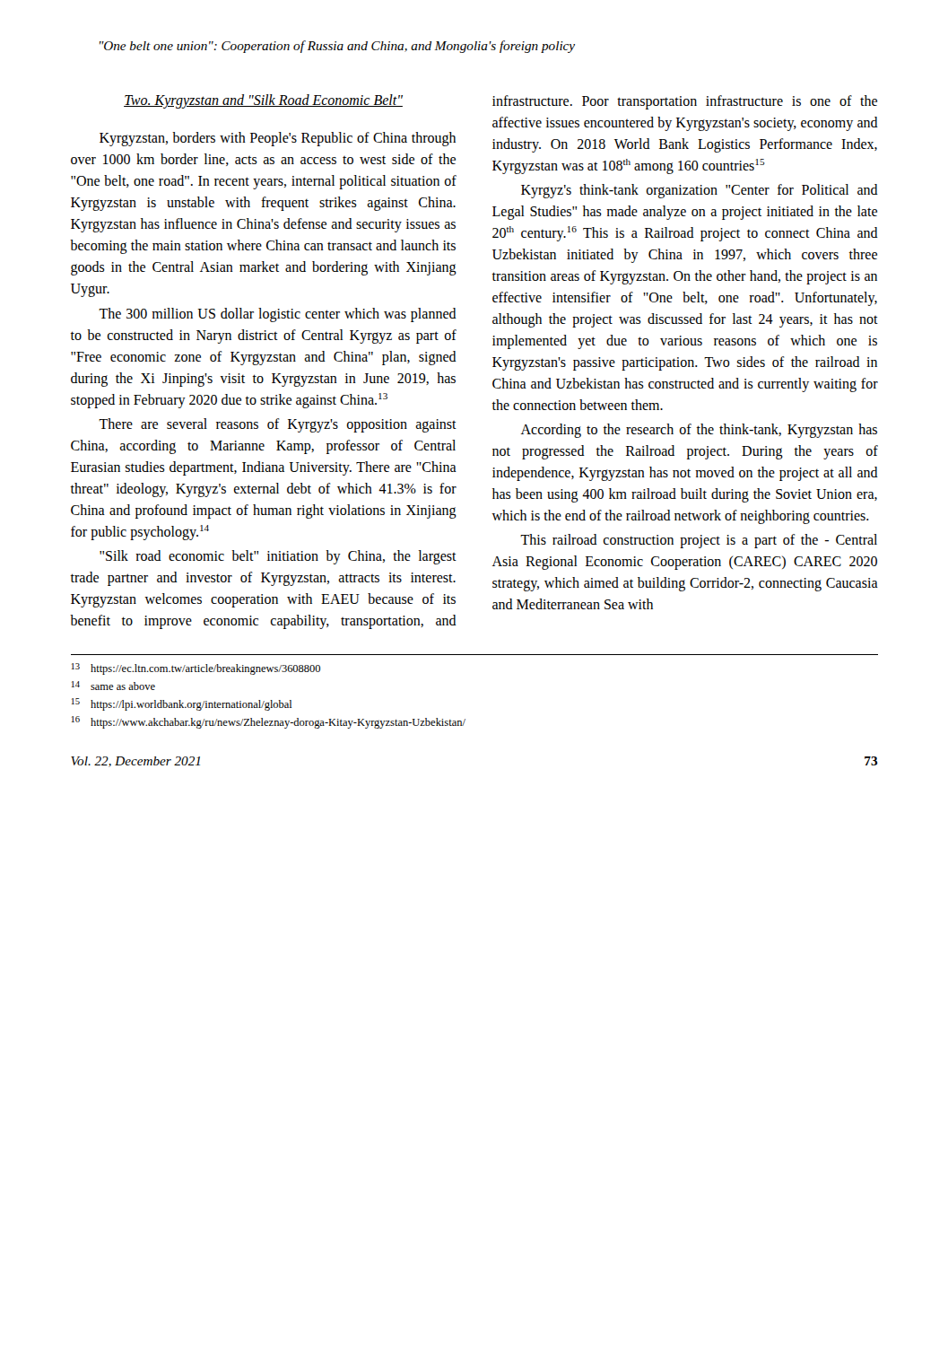"One belt one union": Cooperation of Russia and China, and Mongolia's foreign policy
Two. Kyrgyzstan and "Silk Road Economic Belt"
Kyrgyzstan, borders with People's Republic of China through over 1000 km border line, acts as an access to west side of the "One belt, one road". In recent years, internal political situation of Kyrgyzstan is unstable with frequent strikes against China. Kyrgyzstan has influence in China's defense and security issues as becoming the main station where China can transact and launch its goods in the Central Asian market and bordering with Xinjiang Uygur.
The 300 million US dollar logistic center which was planned to be constructed in Naryn district of Central Kyrgyz as part of "Free economic zone of Kyrgyzstan and China" plan, signed during the Xi Jinping's visit to Kyrgyzstan in June 2019, has stopped in February 2020 due to strike against China.13
There are several reasons of Kyrgyz's opposition against China, according to Marianne Kamp, professor of Central Eurasian studies department, Indiana University. There are "China threat" ideology, Kyrgyz's external debt of which 41.3% is for China and profound impact of human right violations in Xinjiang for public psychology.14
"Silk road economic belt" initiation by China, the largest trade partner and investor of Kyrgyzstan, attracts its interest. Kyrgyzstan welcomes cooperation with EAEU because of its benefit to improve economic capability, transportation, and infrastructure. Poor transportation infrastructure is one of the affective issues encountered by Kyrgyzstan's society, economy and industry. On 2018 World Bank Logistics Performance Index, Kyrgyzstan was at 108th among 160 countries15
Kyrgyz's think-tank organization "Center for Political and Legal Studies" has made analyze on a project initiated in the late 20th century.16 This is a Railroad project to connect China and Uzbekistan initiated by China in 1997, which covers three transition areas of Kyrgyzstan. On the other hand, the project is an effective intensifier of "One belt, one road". Unfortunately, although the project was discussed for last 24 years, it has not implemented yet due to various reasons of which one is Kyrgyzstan's passive participation. Two sides of the railroad in China and Uzbekistan has constructed and is currently waiting for the connection between them.
According to the research of the think-tank, Kyrgyzstan has not progressed the Railroad project. During the years of independence, Kyrgyzstan has not moved on the project at all and has been using 400 km railroad built during the Soviet Union era, which is the end of the railroad network of neighboring countries.
This railroad construction project is a part of the - Central Asia Regional Economic Cooperation (CAREC) CAREC 2020 strategy, which aimed at building Corridor-2, connecting Caucasia and Mediterranean Sea with
13 https://ec.ltn.com.tw/article/breakingnews/3608800
14same as above
15 https://lpi.worldbank.org/international/global
16 https://www.akchabar.kg/ru/news/Zheleznay-doroga-Kitay-Kyrgyzstan-Uzbekistan/
Vol. 22, December 2021 73